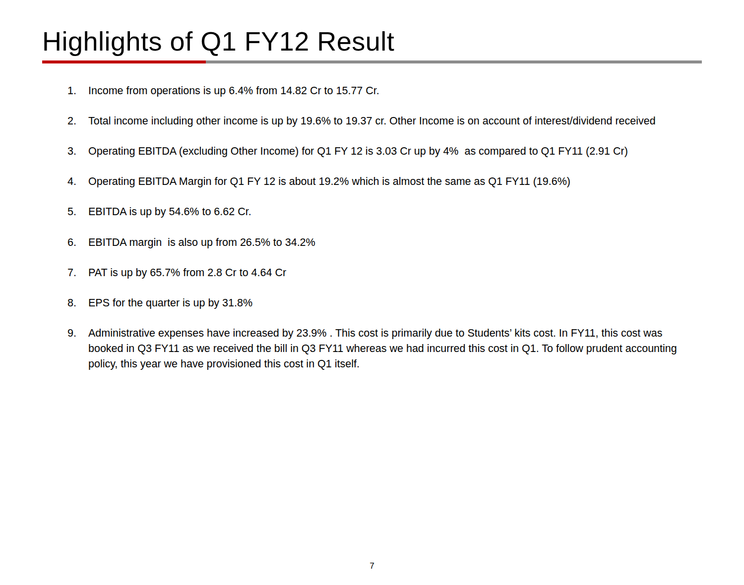Highlights of Q1 FY12 Result
Income from operations is up 6.4% from 14.82 Cr to 15.77 Cr.
Total income including other income is up by 19.6% to 19.37 cr. Other Income is on account of interest/dividend received
Operating EBITDA (excluding Other Income) for Q1 FY 12 is 3.03 Cr up by 4% as compared to Q1 FY11 (2.91 Cr)
Operating EBITDA Margin for Q1 FY 12 is about 19.2% which is almost the same as Q1 FY11 (19.6%)
EBITDA is up by 54.6% to 6.62 Cr.
EBITDA margin is also up from 26.5% to 34.2%
PAT is up by 65.7% from 2.8 Cr to 4.64 Cr
EPS for the quarter is up by 31.8%
Administrative expenses have increased by 23.9% . This cost is primarily due to Students’ kits cost. In FY11, this cost was booked in Q3 FY11 as we received the bill in Q3 FY11 whereas we had incurred this cost in Q1. To follow prudent accounting policy, this year we have provisioned this cost in Q1 itself.
7